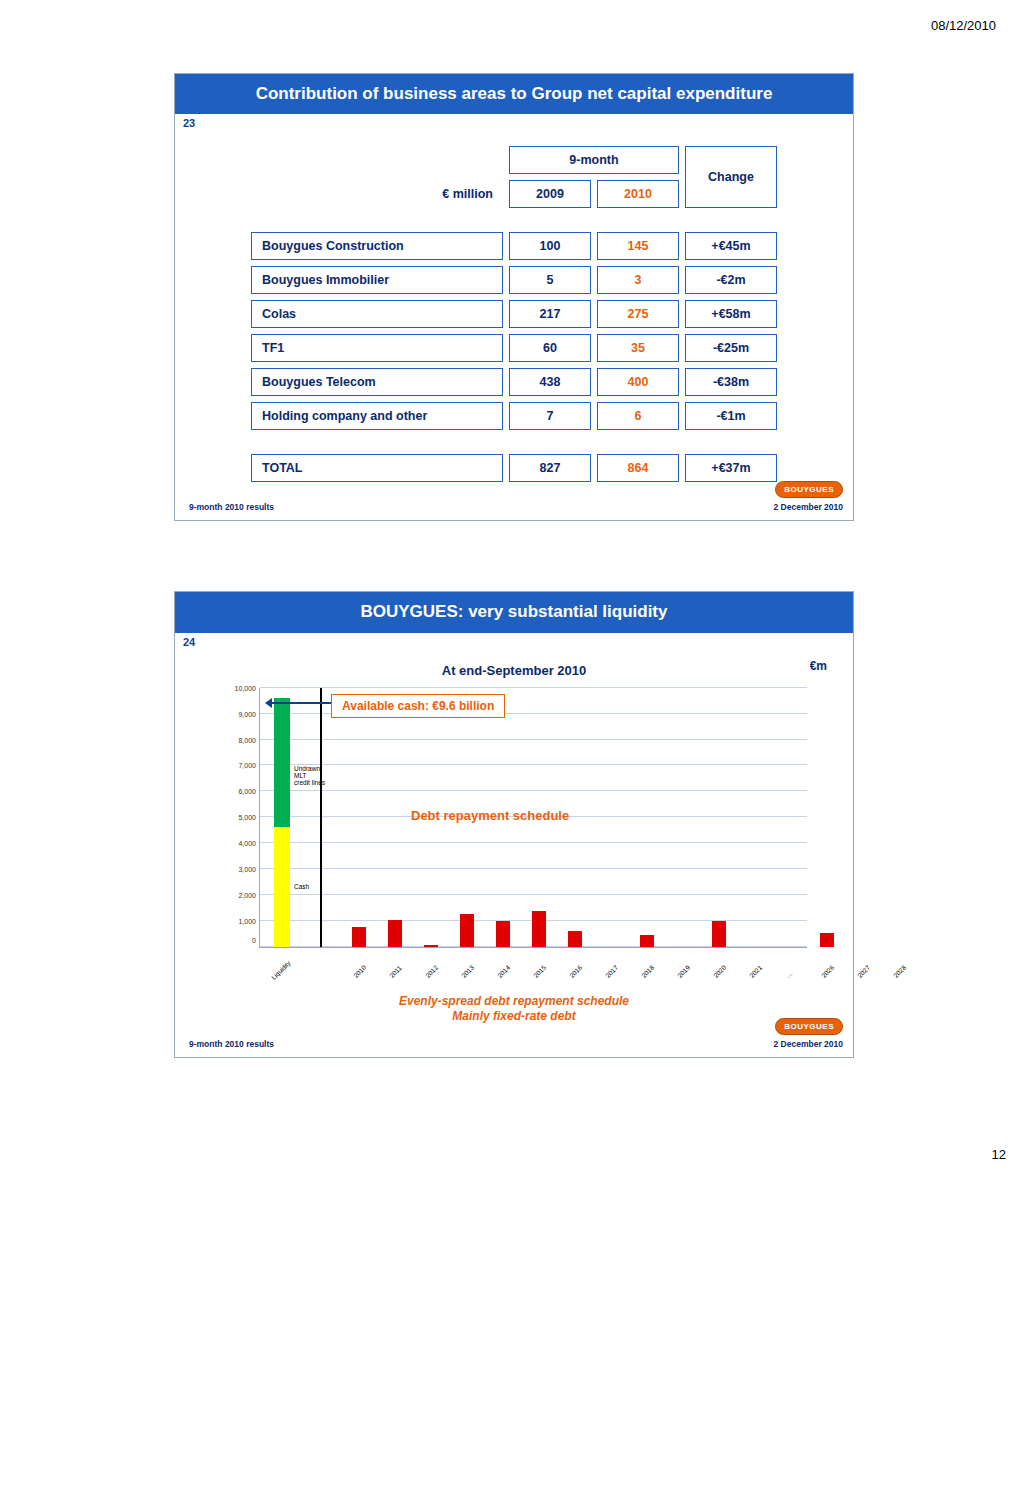08/12/2010
Contribution of business areas to Group net capital expenditure 23
| | 9-month | Change |
| € million | 2009 | 2010 |
| Bouygues Construction | 100 | 145 | +€45m |
| Bouygues Immobilier | 5 | 3 | -€2m |
| Colas | 217 | 275 | +€58m |
| TF1 | 60 | 35 | -€25m |
| Bouygues Telecom | 438 | 400 | -€38m |
| Holding company and other | 7 | 6 | -€1m |
| TOTAL | 827 | 864 | +€37m |
9-month 2010 results 2 December 2010
BOUYGUES
BOUYGUES: very substantial liquidity 24
At end-September 2010
€m
0
1,000
2,000
3,000
4,000
5,000
6,000
7,000
8,000
9,000
10,000
Undrawn
MLT
credit lines
Cash
Liquidity 2010 2011 2012 2013 2014 2015 2016 2017 2018 2019 2020 2021 … 2026 2027 2028
Available cash: €9.6 billion
Debt repayment schedule
Evenly-spread debt repayment schedule
Mainly fixed-rate debt
9-month 2010 results 2 December 2010
BOUYGUES
12